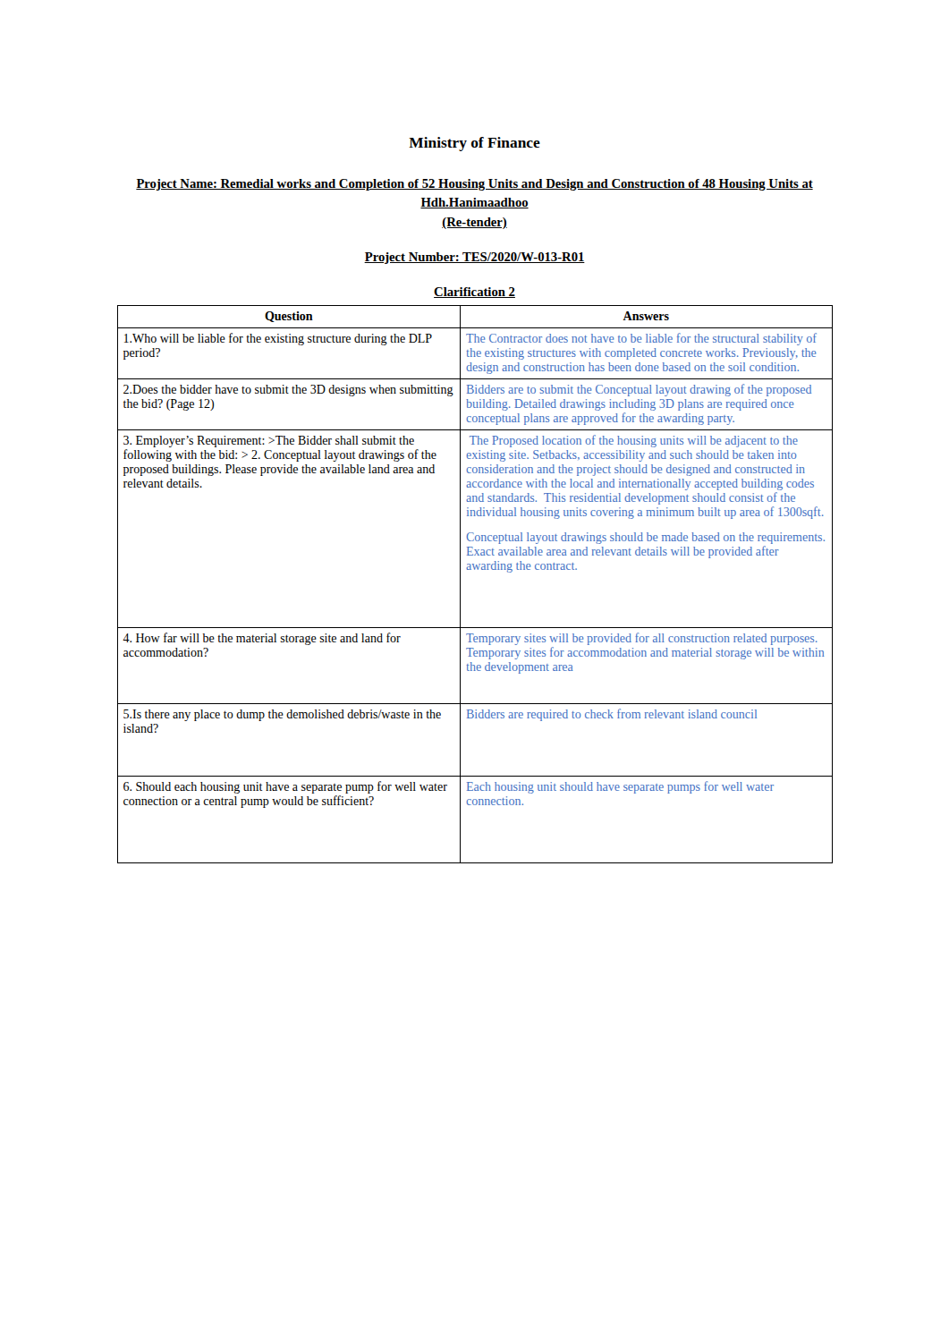Ministry of Finance
Project Name: Remedial works and Completion of 52 Housing Units and Design and Construction of 48 Housing Units at Hdh.Hanimaadhoo
(Re-tender)
Project Number: TES/2020/W-013-R01
Clarification 2
| Question | Answers |
| --- | --- |
| 1.Who will be liable for the existing structure during the DLP period? | The Contractor does not have to be liable for the structural stability of the existing structures with completed concrete works. Previously, the design and construction has been done based on the soil condition. |
| 2.Does the bidder have to submit the 3D designs when submitting the bid? (Page 12) | Bidders are to submit the Conceptual layout drawing of the proposed building. Detailed drawings including 3D plans are required once conceptual plans are approved for the awarding party. |
| 3. Employer’s Requirement: >The Bidder shall submit the following with the bid: > 2. Conceptual layout drawings of the proposed buildings. Please provide the available land area and relevant details. | The Proposed location of the housing units will be adjacent to the existing site. Setbacks, accessibility and such should be taken into consideration and the project should be designed and constructed in accordance with the local and internationally accepted building codes and standards. This residential development should consist of the individual housing units covering a minimum built up area of 1300sqft. Conceptual layout drawings should be made based on the requirements. Exact available area and relevant details will be provided after awarding the contract. |
| 4. How far will be the material storage site and land for accommodation? | Temporary sites will be provided for all construction related purposes. Temporary sites for accommodation and material storage will be within the development area |
| 5.Is there any place to dump the demolished debris/waste in the island? | Bidders are required to check from relevant island council |
| 6. Should each housing unit have a separate pump for well water connection or a central pump would be sufficient? | Each housing unit should have separate pumps for well water connection. |